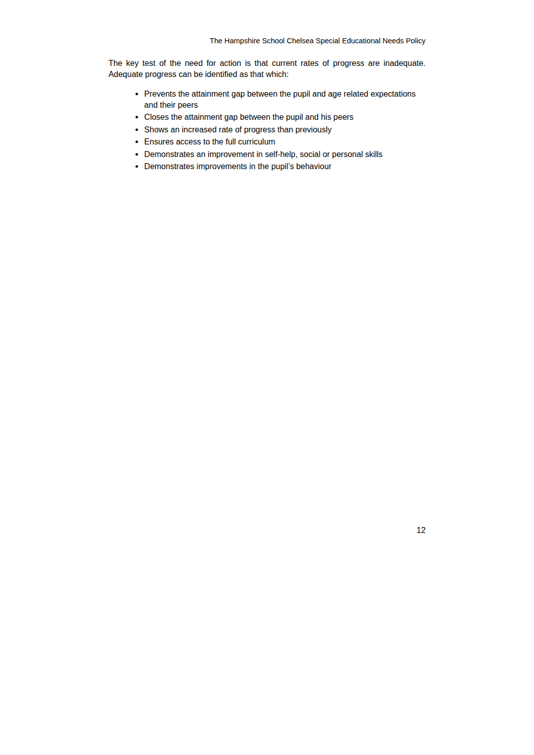The Hampshire School Chelsea Special Educational Needs Policy
The key test of the need for action is that current rates of progress are inadequate. Adequate progress can be identified as that which:
Prevents the attainment gap between the pupil and age related expectations and their peers
Closes the attainment gap between the pupil and his peers
Shows an increased rate of progress than previously
Ensures access to the full curriculum
Demonstrates an improvement in self-help, social or personal skills
Demonstrates improvements in the pupil’s behaviour
12